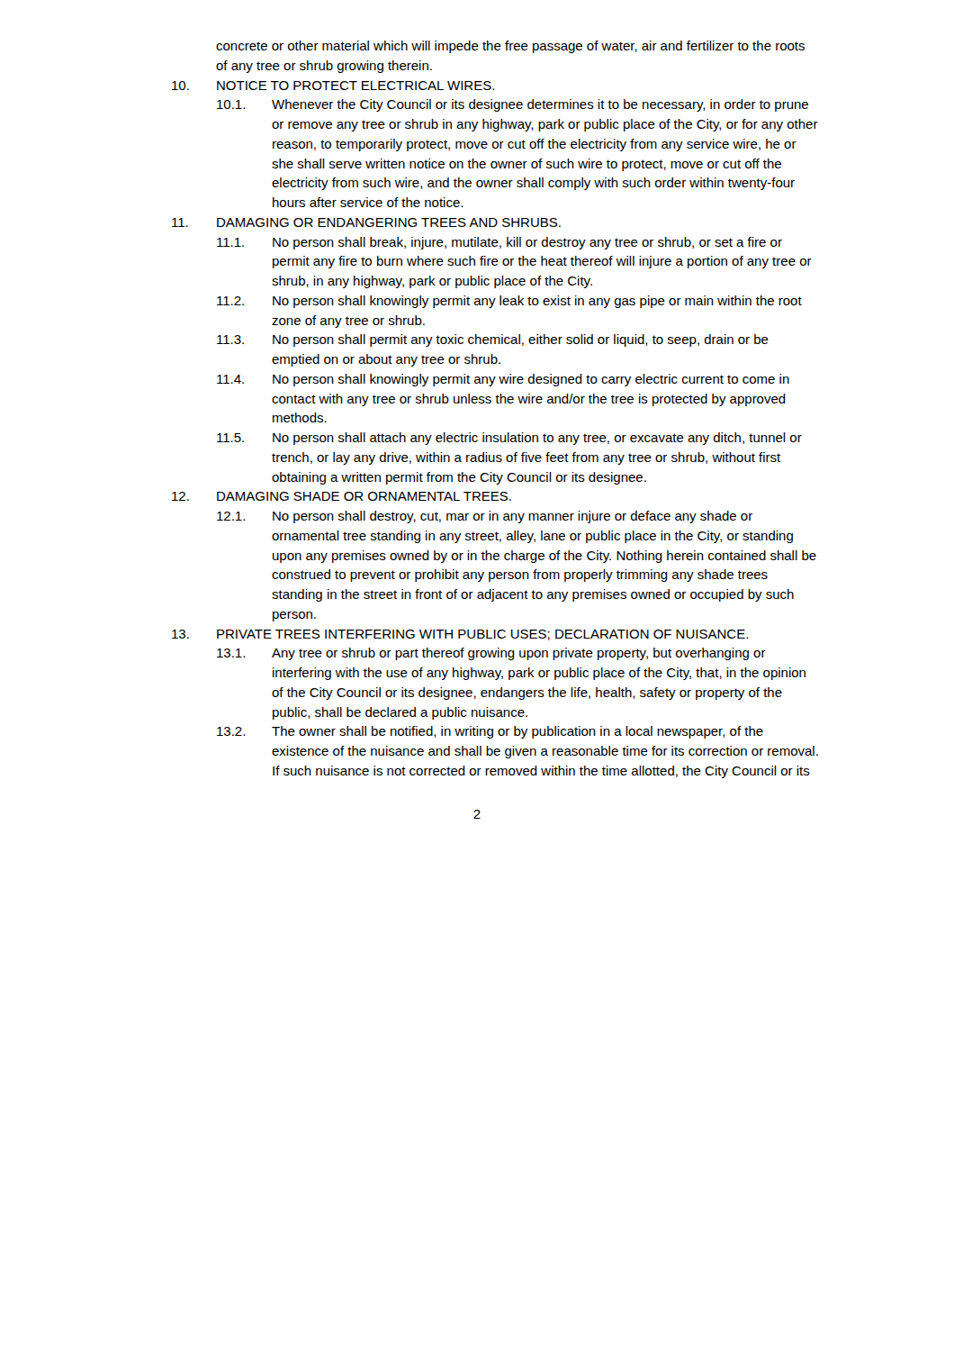concrete or other material which will impede the free passage of water, air and fertilizer to the roots of any tree or shrub growing therein.
10. NOTICE TO PROTECT ELECTRICAL WIRES.
10.1. Whenever the City Council or its designee determines it to be necessary, in order to prune or remove any tree or shrub in any highway, park or public place of the City, or for any other reason, to temporarily protect, move or cut off the electricity from any service wire, he or she shall serve written notice on the owner of such wire to protect, move or cut off the electricity from such wire, and the owner shall comply with such order within twenty-four hours after service of the notice.
11. DAMAGING OR ENDANGERING TREES AND SHRUBS.
11.1. No person shall break, injure, mutilate, kill or destroy any tree or shrub, or set a fire or permit any fire to burn where such fire or the heat thereof will injure a portion of any tree or shrub, in any highway, park or public place of the City.
11.2. No person shall knowingly permit any leak to exist in any gas pipe or main within the root zone of any tree or shrub.
11.3. No person shall permit any toxic chemical, either solid or liquid, to seep, drain or be emptied on or about any tree or shrub.
11.4. No person shall knowingly permit any wire designed to carry electric current to come in contact with any tree or shrub unless the wire and/or the tree is protected by approved methods.
11.5. No person shall attach any electric insulation to any tree, or excavate any ditch, tunnel or trench, or lay any drive, within a radius of five feet from any tree or shrub, without first obtaining a written permit from the City Council or its designee.
12. DAMAGING SHADE OR ORNAMENTAL TREES.
12.1. No person shall destroy, cut, mar or in any manner injure or deface any shade or ornamental tree standing in any street, alley, lane or public place in the City, or standing upon any premises owned by or in the charge of the City. Nothing herein contained shall be construed to prevent or prohibit any person from properly trimming any shade trees standing in the street in front of or adjacent to any premises owned or occupied by such person.
13. PRIVATE TREES INTERFERING WITH PUBLIC USES; DECLARATION OF NUISANCE.
13.1. Any tree or shrub or part thereof growing upon private property, but overhanging or interfering with the use of any highway, park or public place of the City, that, in the opinion of the City Council or its designee, endangers the life, health, safety or property of the public, shall be declared a public nuisance.
13.2. The owner shall be notified, in writing or by publication in a local newspaper, of the existence of the nuisance and shall be given a reasonable time for its correction or removal. If such nuisance is not corrected or removed within the time allotted, the City Council or its
2